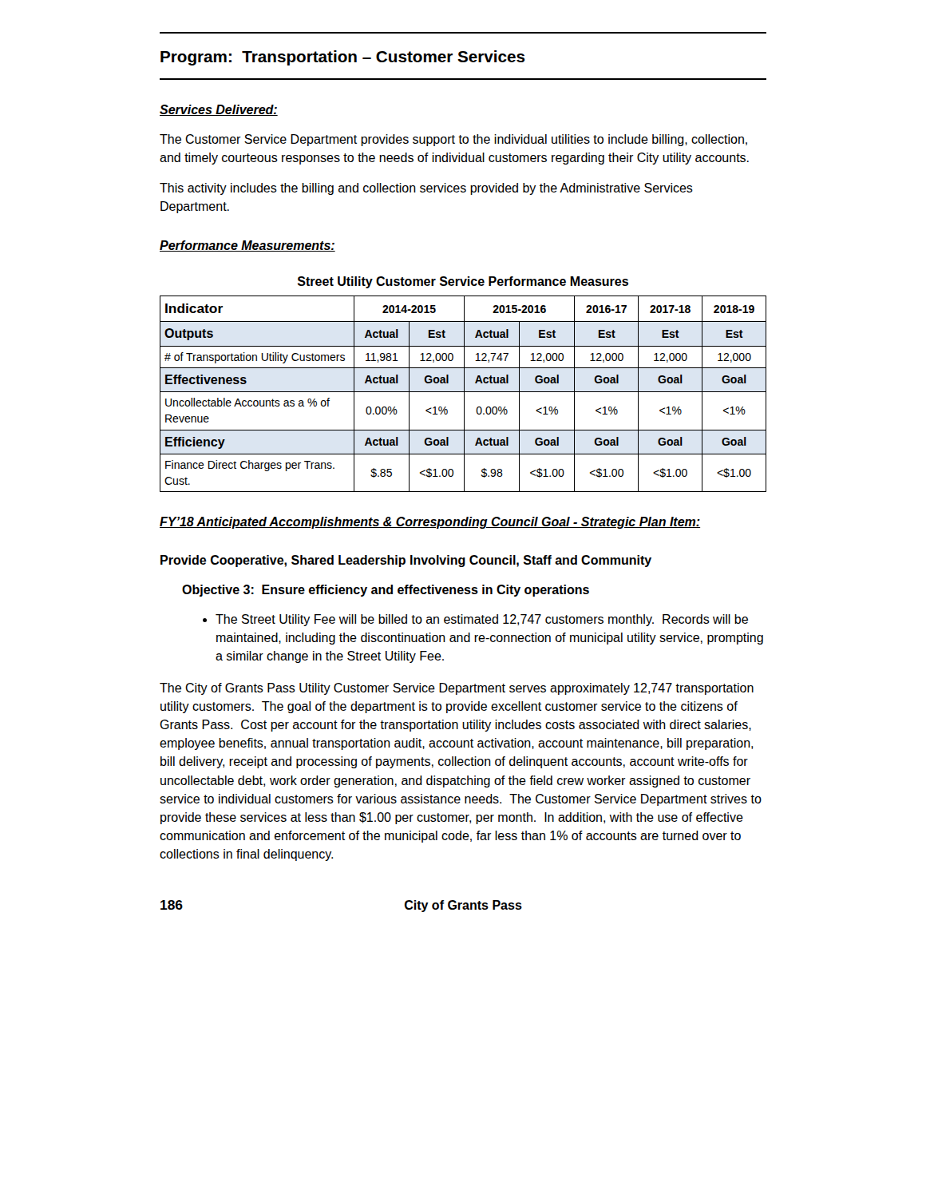Program: Transportation – Customer Services
Services Delivered:
The Customer Service Department provides support to the individual utilities to include billing, collection, and timely courteous responses to the needs of individual customers regarding their City utility accounts.
This activity includes the billing and collection services provided by the Administrative Services Department.
Performance Measurements:
Street Utility Customer Service Performance Measures
| Indicator | 2014-2015 | 2015-2016 | 2016-17 | 2017-18 | 2018-19 |
| --- | --- | --- | --- | --- | --- |
| Outputs | Actual | Est | Actual | Est | Est | Est | Est |
| # of Transportation Utility Customers | 11,981 | 12,000 | 12,747 | 12,000 | 12,000 | 12,000 | 12,000 |
| Effectiveness | Actual | Goal | Actual | Goal | Goal | Goal | Goal |
| Uncollectable Accounts as a % of Revenue | 0.00% | <1% | 0.00% | <1% | <1% | <1% | <1% |
| Efficiency | Actual | Goal | Actual | Goal | Goal | Goal | Goal |
| Finance Direct Charges per Trans. Cust. | $.85 | <$1.00 | $.98 | <$1.00 | <$1.00 | <$1.00 | <$1.00 |
FY’18 Anticipated Accomplishments & Corresponding Council Goal - Strategic Plan Item:
Provide Cooperative, Shared Leadership Involving Council, Staff and Community
Objective 3: Ensure efficiency and effectiveness in City operations
The Street Utility Fee will be billed to an estimated 12,747 customers monthly. Records will be maintained, including the discontinuation and re-connection of municipal utility service, prompting a similar change in the Street Utility Fee.
The City of Grants Pass Utility Customer Service Department serves approximately 12,747 transportation utility customers. The goal of the department is to provide excellent customer service to the citizens of Grants Pass. Cost per account for the transportation utility includes costs associated with direct salaries, employee benefits, annual transportation audit, account activation, account maintenance, bill preparation, bill delivery, receipt and processing of payments, collection of delinquent accounts, account write-offs for uncollectable debt, work order generation, and dispatching of the field crew worker assigned to customer service to individual customers for various assistance needs. The Customer Service Department strives to provide these services at less than $1.00 per customer, per month. In addition, with the use of effective communication and enforcement of the municipal code, far less than 1% of accounts are turned over to collections in final delinquency.
186
City of Grants Pass